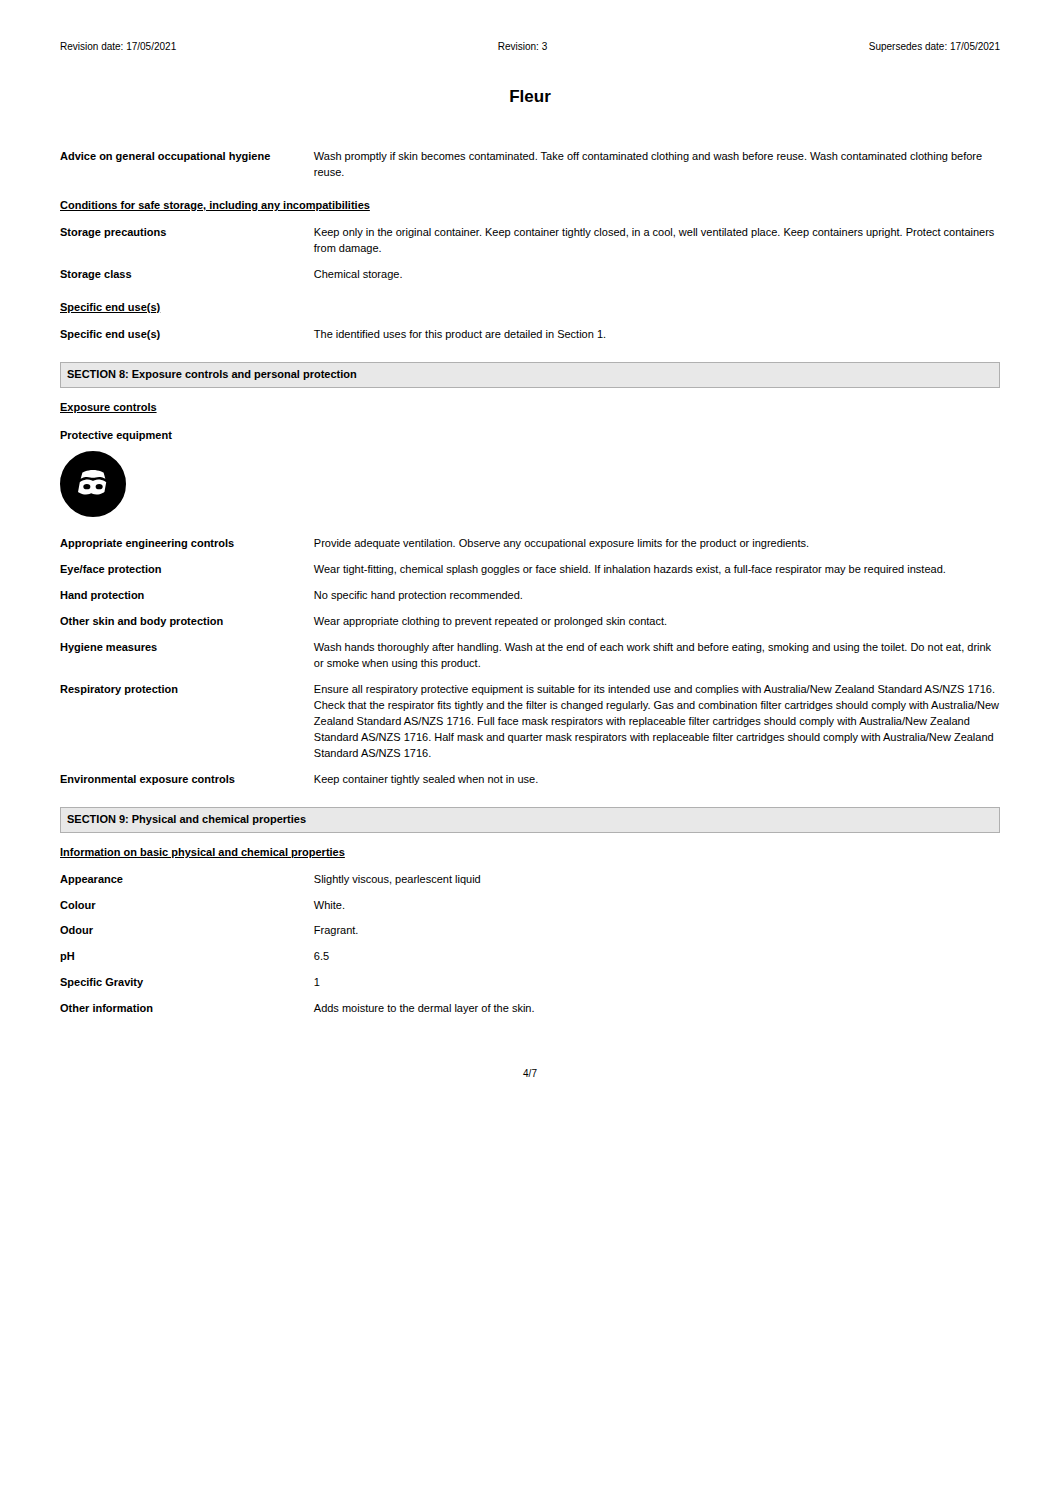Revision date: 17/05/2021 Revision: 3 Supersedes date: 17/05/2021
Fleur
| Advice on general occupational hygiene | Wash promptly if skin becomes contaminated. Take off contaminated clothing and wash before reuse. Wash contaminated clothing before reuse. |
Conditions for safe storage, including any incompatibilities
| Storage precautions | Keep only in the original container. Keep container tightly closed, in a cool, well ventilated place. Keep containers upright. Protect containers from damage. |
| Storage class | Chemical storage. |
Specific end use(s)
| Specific end use(s) | The identified uses for this product are detailed in Section 1. |
SECTION 8: Exposure controls and personal protection
Exposure controls
Protective equipment
| Appropriate engineering controls | Provide adequate ventilation. Observe any occupational exposure limits for the product or ingredients. |
| Eye/face protection | Wear tight-fitting, chemical splash goggles or face shield. If inhalation hazards exist, a full-face respirator may be required instead. |
| Hand protection | No specific hand protection recommended. |
| Other skin and body protection | Wear appropriate clothing to prevent repeated or prolonged skin contact. |
| Hygiene measures | Wash hands thoroughly after handling. Wash at the end of each work shift and before eating, smoking and using the toilet. Do not eat, drink or smoke when using this product. |
| Respiratory protection | Ensure all respiratory protective equipment is suitable for its intended use and complies with Australia/New Zealand Standard AS/NZS 1716. Check that the respirator fits tightly and the filter is changed regularly. Gas and combination filter cartridges should comply with Australia/New Zealand Standard AS/NZS 1716. Full face mask respirators with replaceable filter cartridges should comply with Australia/New Zealand Standard AS/NZS 1716. Half mask and quarter mask respirators with replaceable filter cartridges should comply with Australia/New Zealand Standard AS/NZS 1716. |
| Environmental exposure controls | Keep container tightly sealed when not in use. |
SECTION 9: Physical and chemical properties
Information on basic physical and chemical properties
| Appearance | Slightly viscous, pearlescent liquid |
| Colour | White. |
| Odour | Fragrant. |
| pH | 6.5 |
| Specific Gravity | 1 |
| Other information | Adds moisture to the dermal layer of the skin. |
4/7